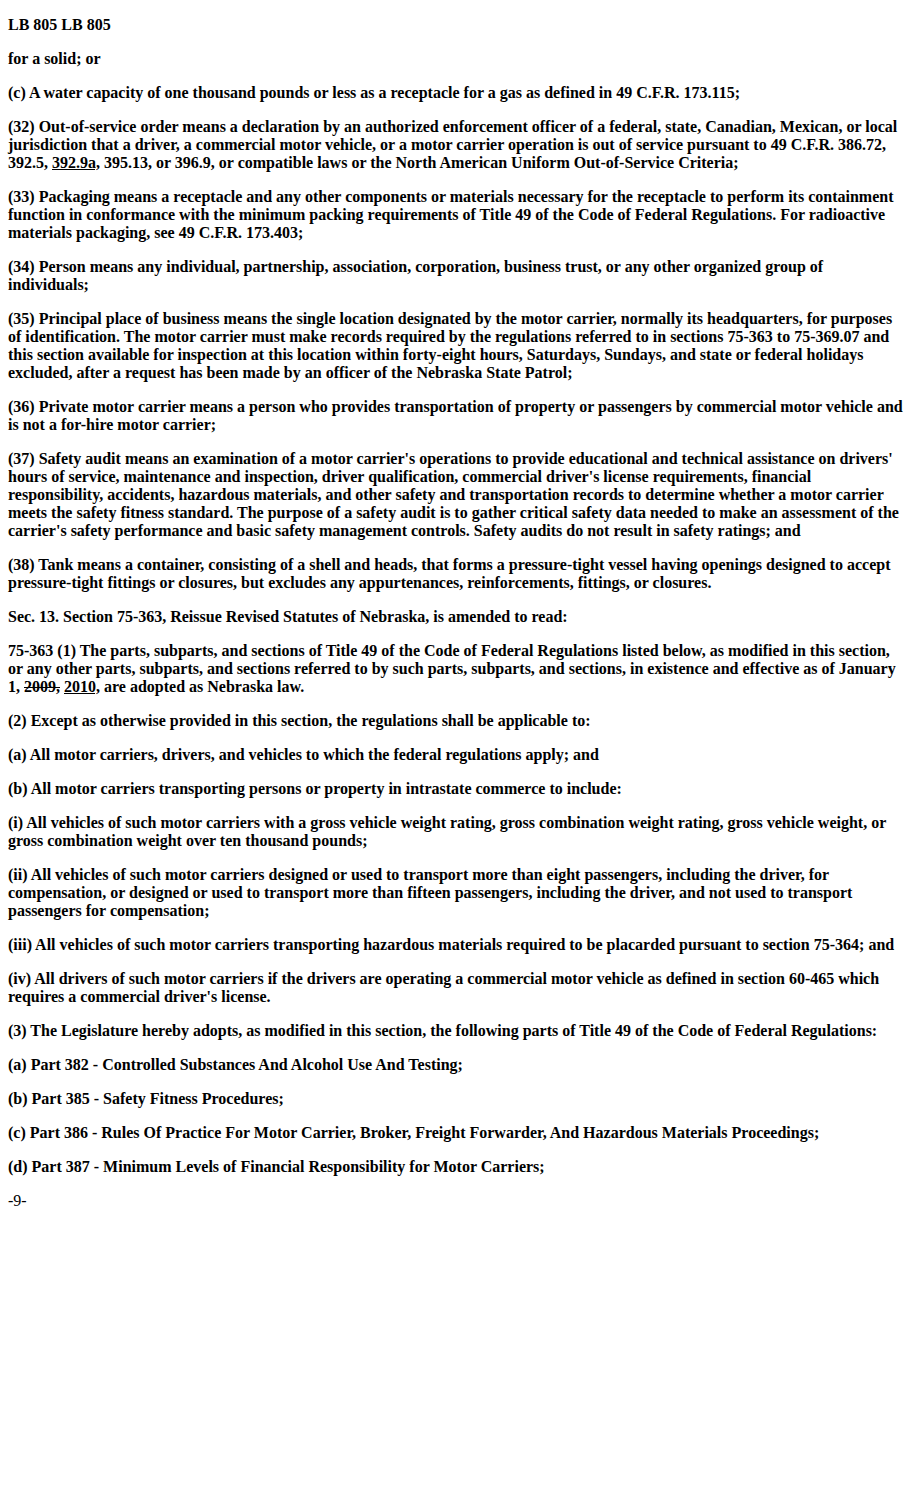LB 805 LB 805
for a solid; or
(c) A water capacity of one thousand pounds or less as a receptacle for a gas as defined in 49 C.F.R. 173.115;
(32) Out-of-service order means a declaration by an authorized enforcement officer of a federal, state, Canadian, Mexican, or local jurisdiction that a driver, a commercial motor vehicle, or a motor carrier operation is out of service pursuant to 49 C.F.R. 386.72, 392.5, 392.9a, 395.13, or 396.9, or compatible laws or the North American Uniform Out-of-Service Criteria;
(33) Packaging means a receptacle and any other components or materials necessary for the receptacle to perform its containment function in conformance with the minimum packing requirements of Title 49 of the Code of Federal Regulations. For radioactive materials packaging, see 49 C.F.R. 173.403;
(34) Person means any individual, partnership, association, corporation, business trust, or any other organized group of individuals;
(35) Principal place of business means the single location designated by the motor carrier, normally its headquarters, for purposes of identification. The motor carrier must make records required by the regulations referred to in sections 75-363 to 75-369.07 and this section available for inspection at this location within forty-eight hours, Saturdays, Sundays, and state or federal holidays excluded, after a request has been made by an officer of the Nebraska State Patrol;
(36) Private motor carrier means a person who provides transportation of property or passengers by commercial motor vehicle and is not a for-hire motor carrier;
(37) Safety audit means an examination of a motor carrier's operations to provide educational and technical assistance on drivers' hours of service, maintenance and inspection, driver qualification, commercial driver's license requirements, financial responsibility, accidents, hazardous materials, and other safety and transportation records to determine whether a motor carrier meets the safety fitness standard. The purpose of a safety audit is to gather critical safety data needed to make an assessment of the carrier's safety performance and basic safety management controls. Safety audits do not result in safety ratings; and
(38) Tank means a container, consisting of a shell and heads, that forms a pressure-tight vessel having openings designed to accept pressure-tight fittings or closures, but excludes any appurtenances, reinforcements, fittings, or closures.
Sec. 13. Section 75-363, Reissue Revised Statutes of Nebraska, is amended to read:
75-363 (1) The parts, subparts, and sections of Title 49 of the Code of Federal Regulations listed below, as modified in this section, or any other parts, subparts, and sections referred to by such parts, subparts, and sections, in existence and effective as of January 1, 2009, 2010, are adopted as Nebraska law.
(2) Except as otherwise provided in this section, the regulations shall be applicable to:
(a) All motor carriers, drivers, and vehicles to which the federal regulations apply; and
(b) All motor carriers transporting persons or property in intrastate commerce to include:
(i) All vehicles of such motor carriers with a gross vehicle weight rating, gross combination weight rating, gross vehicle weight, or gross combination weight over ten thousand pounds;
(ii) All vehicles of such motor carriers designed or used to transport more than eight passengers, including the driver, for compensation, or designed or used to transport more than fifteen passengers, including the driver, and not used to transport passengers for compensation;
(iii) All vehicles of such motor carriers transporting hazardous materials required to be placarded pursuant to section 75-364; and
(iv) All drivers of such motor carriers if the drivers are operating a commercial motor vehicle as defined in section 60-465 which requires a commercial driver's license.
(3) The Legislature hereby adopts, as modified in this section, the following parts of Title 49 of the Code of Federal Regulations:
(a) Part 382 - Controlled Substances And Alcohol Use And Testing;
(b) Part 385 - Safety Fitness Procedures;
(c) Part 386 - Rules Of Practice For Motor Carrier, Broker, Freight Forwarder, And Hazardous Materials Proceedings;
(d) Part 387 - Minimum Levels of Financial Responsibility for Motor Carriers;
-9-